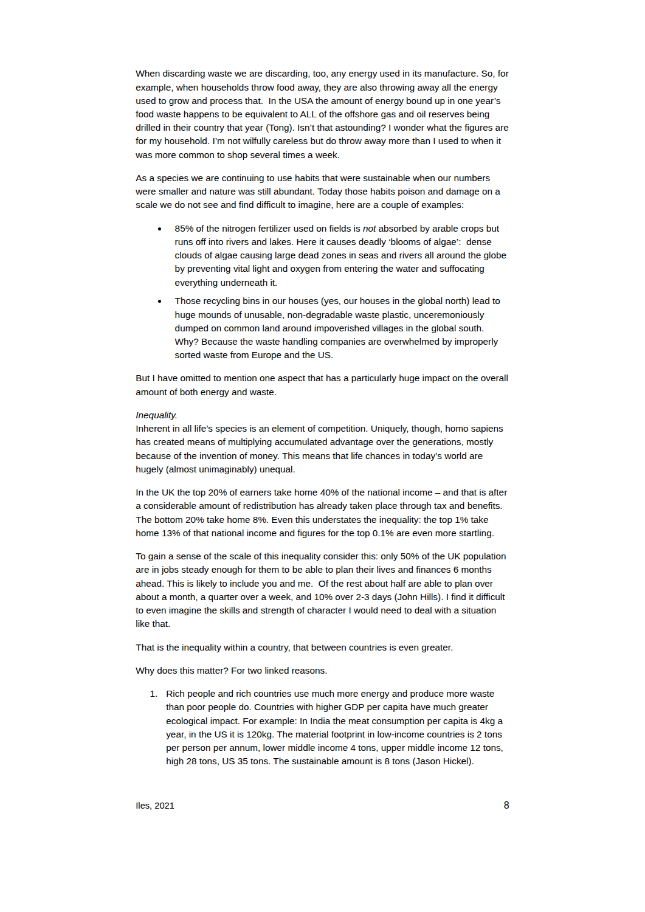When discarding waste we are discarding, too, any energy used in its manufacture. So, for example, when households throw food away, they are also throwing away all the energy used to grow and process that. In the USA the amount of energy bound up in one year’s food waste happens to be equivalent to ALL of the offshore gas and oil reserves being drilled in their country that year (Tong). Isn’t that astounding? I wonder what the figures are for my household. I’m not wilfully careless but do throw away more than I used to when it was more common to shop several times a week.
As a species we are continuing to use habits that were sustainable when our numbers were smaller and nature was still abundant. Today those habits poison and damage on a scale we do not see and find difficult to imagine, here are a couple of examples:
85% of the nitrogen fertilizer used on fields is not absorbed by arable crops but runs off into rivers and lakes. Here it causes deadly ‘blooms of algae’: dense clouds of algae causing large dead zones in seas and rivers all around the globe by preventing vital light and oxygen from entering the water and suffocating everything underneath it.
Those recycling bins in our houses (yes, our houses in the global north) lead to huge mounds of unusable, non-degradable waste plastic, unceremoniously dumped on common land around impoverished villages in the global south. Why? Because the waste handling companies are overwhelmed by improperly sorted waste from Europe and the US.
But I have omitted to mention one aspect that has a particularly huge impact on the overall amount of both energy and waste.
Inequality.
Inherent in all life’s species is an element of competition. Uniquely, though, homo sapiens has created means of multiplying accumulated advantage over the generations, mostly because of the invention of money. This means that life chances in today’s world are hugely (almost unimaginably) unequal.
In the UK the top 20% of earners take home 40% of the national income – and that is after a considerable amount of redistribution has already taken place through tax and benefits.
The bottom 20% take home 8%. Even this understates the inequality: the top 1% take home 13% of that national income and figures for the top 0.1% are even more startling.
To gain a sense of the scale of this inequality consider this: only 50% of the UK population are in jobs steady enough for them to be able to plan their lives and finances 6 months ahead. This is likely to include you and me. Of the rest about half are able to plan over about a month, a quarter over a week, and 10% over 2-3 days (John Hills). I find it difficult to even imagine the skills and strength of character I would need to deal with a situation like that.
That is the inequality within a country, that between countries is even greater.
Why does this matter? For two linked reasons.
Rich people and rich countries use much more energy and produce more waste than poor people do. Countries with higher GDP per capita have much greater ecological impact. For example: In India the meat consumption per capita is 4kg a year, in the US it is 120kg. The material footprint in low-income countries is 2 tons per person per annum, lower middle income 4 tons, upper middle income 12 tons, high 28 tons, US 35 tons. The sustainable amount is 8 tons (Jason Hickel).
Iles, 2021 8